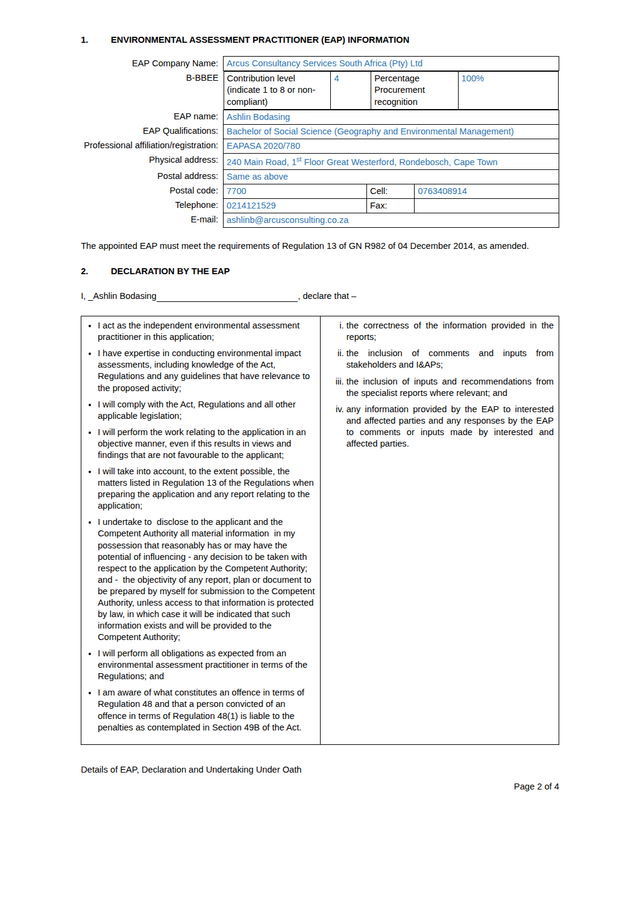1.
ENVIRONMENTAL ASSESSMENT PRACTITIONER (EAP) INFORMATION
| EAP Company Name: | Arcus Consultancy Services South Africa (Pty) Ltd |
| B-BBEE | / Contribution level (indicate 1 to 8 or non-compliant) / 4 / Percentage Procurement recognition / 100% / |
| EAP name: | Ashlin Bodasing |
| EAP Qualifications: | Bachelor of Social Science (Geography and Environmental Management) |
| Professional affiliation/registration: | EAPASA 2020/780 |
| Physical address: | 240 Main Road, 1 st Floor Great Westerford, Rondebosch, Cape Town |
| Postal address: | Same as above |
| Postal code: | 7700 | Cell: | 0763408914 |
| Telephone: | 0214121529 | Fax: | |
| E-mail: | ashlinb@arcusconsulting.co.za |
The appointed EAP must meet the requirements of Regulation 13 of GN R982 of 04 December 2014, as amended.
2.
DECLARATION BY THE EAP
I, _Ashlin Bodasing , declare that –
| I act as the independent environmental assessment practitioner in this application; I have expertise in conducting environmental impact assessments, including knowledge of the Act, Regulations and any guidelines that have relevance to the proposed activity; I will comply with the Act, Regulations and all other applicable legislation; I will perform the work relating to the application in an objective manner, even if this results in views and findings that are not favourable to the applicant; I will take into account, to the extent possible, the matters listed in Regulation 13 of the Regulations when preparing the application and any report relating to the application; I undertake to disclose to the applicant and the Competent Authority all material information in my possession that reasonably has or may have the potential of influencing - any decision to be taken with respect to the application by the Competent Authority; and - the objectivity of any report, plan or document to be prepared by myself for submission to the Competent Authority, unless access to that information is protected by law, in which case it will be indicated that such information exists and will be provided to the Competent Authority; I will perform all obligations as expected from an environmental assessment practitioner in terms of the Regulations; and I am aware of what constitutes an offence in terms of Regulation 48 and that a person convicted of an offence in terms of Regulation 48(1) is liable to the penalties as contemplated in Section 49B of the Act. | the correctness of the information provided in the reports; the inclusion of comments and inputs from stakeholders and I&APs; the inclusion of inputs and recommendations from the specialist reports where relevant; and any information provided by the EAP to interested and affected parties and any responses by the EAP to comments or inputs made by interested and affected parties. |
Details of EAP, Declaration and Undertaking Under Oath
Page 2 of 4